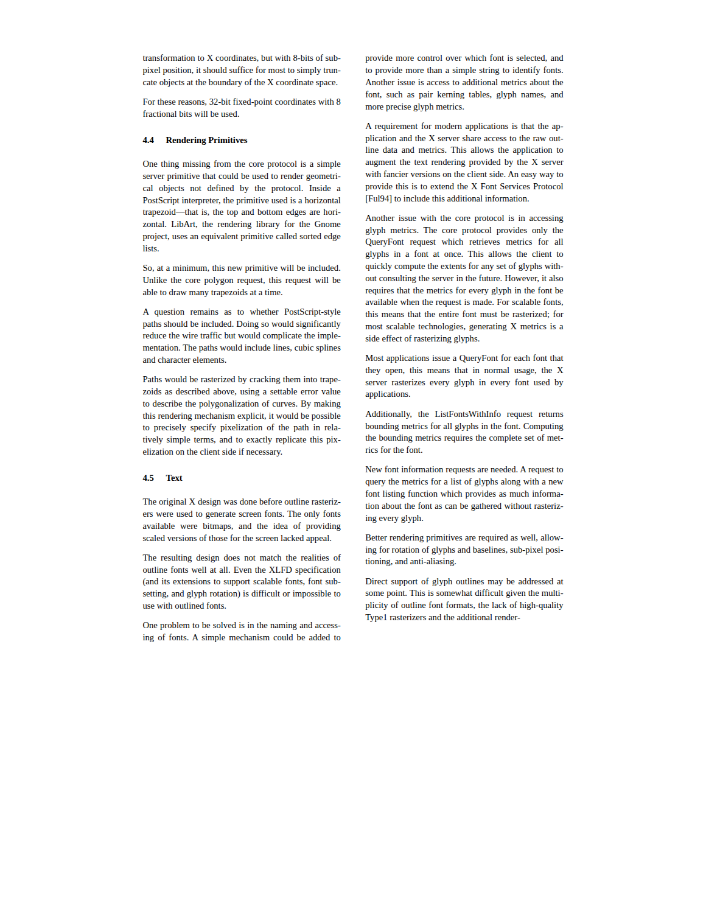transformation to X coordinates, but with 8-bits of sub-pixel position, it should suffice for most to simply truncate objects at the boundary of the X coordinate space.
For these reasons, 32-bit fixed-point coordinates with 8 fractional bits will be used.
4.4 Rendering Primitives
One thing missing from the core protocol is a simple server primitive that could be used to render geometrical objects not defined by the protocol. Inside a PostScript interpreter, the primitive used is a horizontal trapezoid—that is, the top and bottom edges are horizontal. LibArt, the rendering library for the Gnome project, uses an equivalent primitive called sorted edge lists.
So, at a minimum, this new primitive will be included. Unlike the core polygon request, this request will be able to draw many trapezoids at a time.
A question remains as to whether PostScript-style paths should be included. Doing so would significantly reduce the wire traffic but would complicate the implementation. The paths would include lines, cubic splines and character elements.
Paths would be rasterized by cracking them into trapezoids as described above, using a settable error value to describe the polygonalization of curves. By making this rendering mechanism explicit, it would be possible to precisely specify pixelization of the path in relatively simple terms, and to exactly replicate this pixelization on the client side if necessary.
4.5 Text
The original X design was done before outline rasterizers were used to generate screen fonts. The only fonts available were bitmaps, and the idea of providing scaled versions of those for the screen lacked appeal.
The resulting design does not match the realities of outline fonts well at all. Even the XLFD specification (and its extensions to support scalable fonts, font subsetting, and glyph rotation) is difficult or impossible to use with outlined fonts.
One problem to be solved is in the naming and accessing of fonts. A simple mechanism could be added to provide more control over which font is selected, and to provide more than a simple string to identify fonts. Another issue is access to additional metrics about the font, such as pair kerning tables, glyph names, and more precise glyph metrics.
A requirement for modern applications is that the application and the X server share access to the raw outline data and metrics. This allows the application to augment the text rendering provided by the X server with fancier versions on the client side. An easy way to provide this is to extend the X Font Services Protocol [Ful94] to include this additional information.
Another issue with the core protocol is in accessing glyph metrics. The core protocol provides only the QueryFont request which retrieves metrics for all glyphs in a font at once. This allows the client to quickly compute the extents for any set of glyphs without consulting the server in the future. However, it also requires that the metrics for every glyph in the font be available when the request is made. For scalable fonts, this means that the entire font must be rasterized; for most scalable technologies, generating X metrics is a side effect of rasterizing glyphs.
Most applications issue a QueryFont for each font that they open, this means that in normal usage, the X server rasterizes every glyph in every font used by applications.
Additionally, the ListFontsWithInfo request returns bounding metrics for all glyphs in the font. Computing the bounding metrics requires the complete set of metrics for the font.
New font information requests are needed. A request to query the metrics for a list of glyphs along with a new font listing function which provides as much information about the font as can be gathered without rasterizing every glyph.
Better rendering primitives are required as well, allowing for rotation of glyphs and baselines, sub-pixel positioning, and anti-aliasing.
Direct support of glyph outlines may be addressed at some point. This is somewhat difficult given the multiplicity of outline font formats, the lack of high-quality Type1 rasterizers and the additional render-